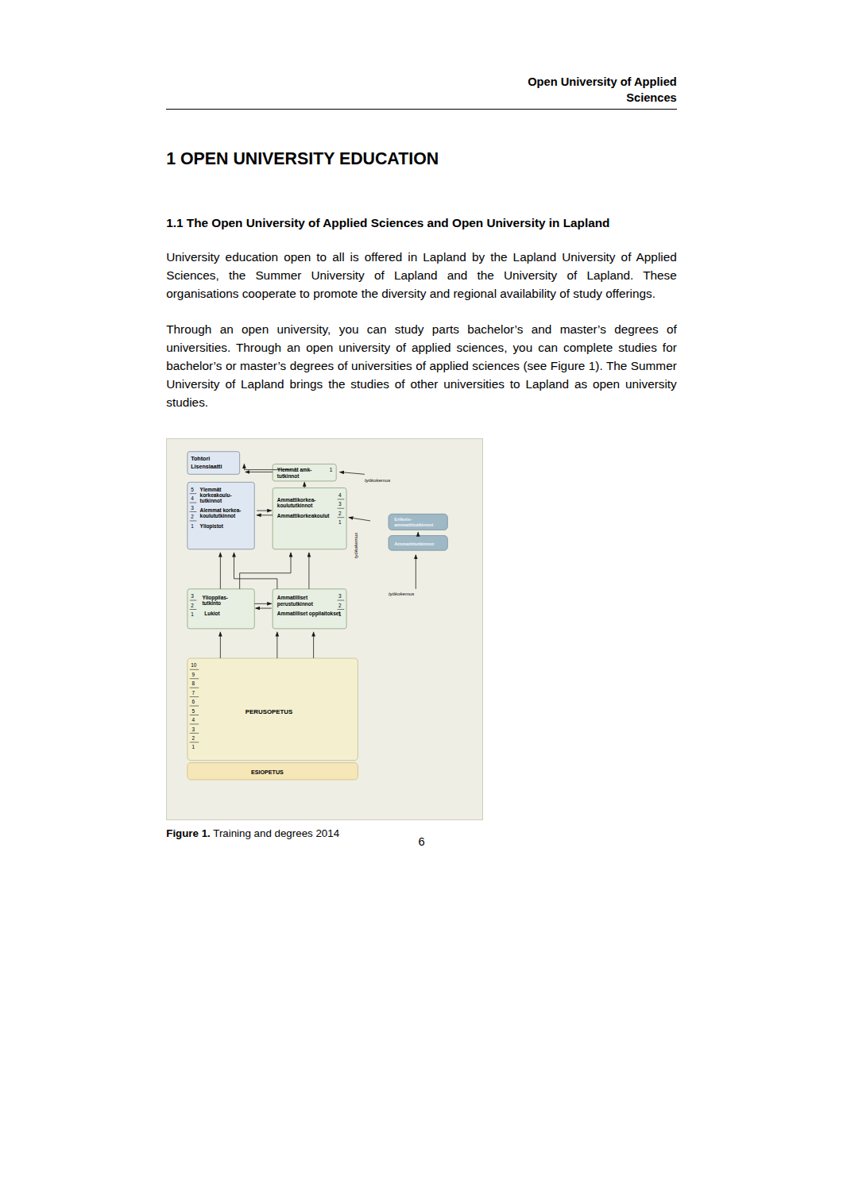Open University of Applied
Sciences
1 OPEN UNIVERSITY EDUCATION
1.1 The Open University of Applied Sciences and Open University in Lapland
University education open to all is offered in Lapland by the Lapland University of Applied Sciences, the Summer University of Lapland and the University of Lapland. These organisations cooperate to promote the diversity and regional availability of study offerings.
Through an open university, you can study parts bachelor’s and master’s degrees of universities. Through an open university of applied sciences, you can complete studies for bachelor’s or master’s degrees of universities of applied sciences (see Figure 1). The Summer University of Lapland brings the studies of other universities to Lapland as open university studies.
Tohtori Lisensiaatti 5 4 3 2 1 Ylemmät korkeakoulu- tutkinnot Alemmat korkea- koulututkinnot Yliopistot Ylemmät amk- tutkinnot 1 Ammattikorkea- koulututkinnot Ammattikorkeakoulut 4 3 2 1 Erikois- ammattitutkinnot Ammattitutkinnot työkokemus työkokemus työkokemus 3 2 1 Ylioppilas- tutkinto Lukiot Ammatilliset perustutkinnot Ammatilliset oppilaitokset 3 2 1 10 9 8 7 6 5 4 3 2 1 PERUSOPETUS ESIOPETUS
Figure 1. Training and degrees 2014
6